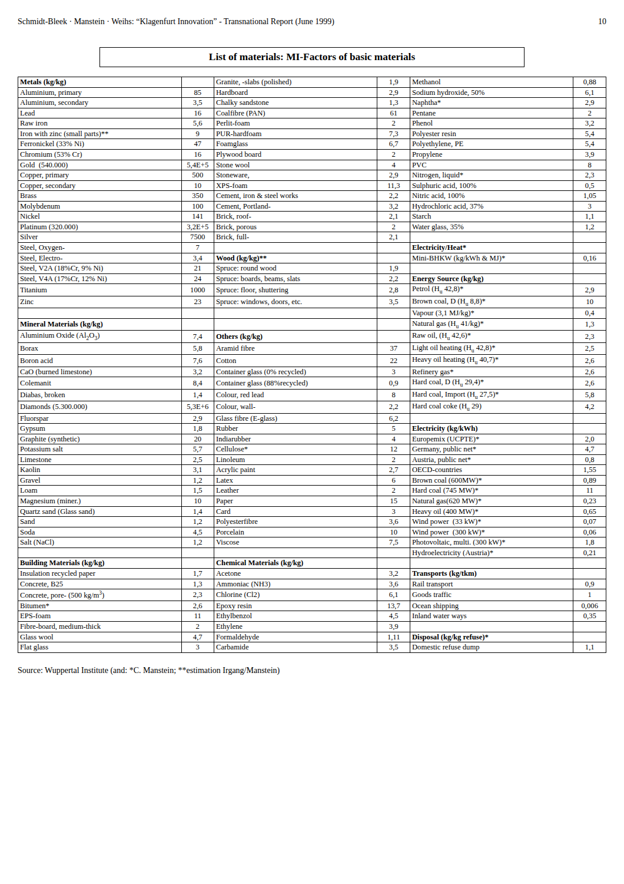Schmidt-Bleek · Manstein · Weihs: “Klagenfurt Innovation” - Transnational Report (June 1999)
10
List of materials: MI-Factors of basic materials
| Metals (kg/kg) | | Granite, -slabs (polished) | 1,9 | Methanol | 0,88 |
| Aluminium, primary | 85 | Hardboard | 2,9 | Sodium hydroxide, 50% | 6,1 |
| Aluminium, secondary | 3,5 | Chalky sandstone | 1,3 | Naphtha* | 2,9 |
| Lead | 16 | Coalfibre (PAN) | 61 | Pentane | 2 |
| Raw iron | 5,6 | Perlit-foam | 2 | Phenol | 3,2 |
| Iron with zinc (small parts)** | 9 | PUR-hardfoam | 7,3 | Polyester resin | 5,4 |
| Ferronickel (33% Ni) | 47 | Foamglass | 6,7 | Polyethylene, PE | 5,4 |
| Chromium (53% Cr) | 16 | Plywood board | 2 | Propylene | 3,9 |
| Gold (540.000) | 5,4E+5 | Stone wool | 4 | PVC | 8 |
| Copper, primary | 500 | Stoneware, | 2,9 | Nitrogen, liquid* | 2,3 |
| Copper, secondary | 10 | XPS-foam | 11,3 | Sulphuric acid, 100% | 0,5 |
| Brass | 350 | Cement, iron & steel works | 2,2 | Nitric acid, 100% | 1,05 |
| Molybdenum | 100 | Cement, Portland- | 3,2 | Hydrochloric acid, 37% | 3 |
| Nickel | 141 | Brick, roof- | 2,1 | Starch | 1,1 |
| Platinum (320.000) | 3,2E+5 | Brick, porous | 2 | Water glass, 35% | 1,2 |
| Silver | 7500 | Brick, full- | 2,1 | | |
| Steel, Oxygen- | 7 | | | Electricity/Heat* | |
| Steel, Electro- | 3,4 | Wood (kg/kg)** | | Mini-BHKW (kg/kWh & MJ)* | 0,16 |
| Steel, V2A (18%Cr, 9% Ni) | 21 | Spruce: round wood | 1,9 | | |
| Steel, V4A (17%Cr, 12% Ni) | 24 | Spruce: boards, beams, slats | 2,2 | Energy Source (kg/kg) | |
| Titanium | 1000 | Spruce: floor, shuttering | 2,8 | Petrol (H u 42,8)* | 2,9 |
| Zinc | 23 | Spruce: windows, doors, etc. | 3,5 | Brown coal, D (H u 8,8)* | 10 |
| | | | | Vapour (3,1 MJ/kg)* | 0,4 |
| Mineral Materials (kg/kg) | | | | Natural gas (H u 41/kg)* | 1,3 |
| Aluminium Oxide (Al 2 O 3 ) | 7,4 | Others (kg/kg) | | Raw oil, (H u 42,6)* | 2,3 |
| Borax | 5,8 | Aramid fibre | 37 | Light oil heating (H u 42,8)* | 2,5 |
| Boron acid | 7,6 | Cotton | 22 | Heavy oil heating (H u 40,7)* | 2,6 |
| CaO (burned limestone) | 3,2 | Container glass (0% recycled) | 3 | Refinery gas* | 2,6 |
| Colemanit | 8,4 | Container glass (88%recycled) | 0,9 | Hard coal, D (H u 29,4)* | 2,6 |
| Diabas, broken | 1,4 | Colour, red lead | 8 | Hard coal, Import (H u 27,5)* | 5,8 |
| Diamonds (5.300.000) | 5,3E+6 | Colour, wall- | 2,2 | Hard coal coke (H u 29) | 4,2 |
| Fluorspar | 2,9 | Glass fibre (E-glass) | 6,2 | | |
| Gypsum | 1,8 | Rubber | 5 | Electricity (kg/kWh) | |
| Graphite (synthetic) | 20 | Indiarubber | 4 | Europemix (UCPTE)* | 2,0 |
| Potassium salt | 5,7 | Cellulose* | 12 | Germany, public net* | 4,7 |
| Limestone | 2,5 | Linoleum | 2 | Austria, public net* | 0,8 |
| Kaolin | 3,1 | Acrylic paint | 2,7 | OECD-countries | 1,55 |
| Gravel | 1,2 | Latex | 6 | Brown coal (600MW)* | 0,89 |
| Loam | 1,5 | Leather | 2 | Hard coal (745 MW)* | 11 |
| Magnesium (miner.) | 10 | Paper | 15 | Natural gas(620 MW)* | 0,23 |
| Quartz sand (Glass sand) | 1,4 | Card | 3 | Heavy oil (400 MW)* | 0,65 |
| Sand | 1,2 | Polyesterfibre | 3,6 | Wind power (33 kW)* | 0,07 |
| Soda | 4,5 | Porcelain | 10 | Wind power (300 kW)* | 0,06 |
| Salt (NaCl) | 1,2 | Viscose | 7,5 | Photovoltaic, multi. (300 kW)* | 1,8 |
| | | | | Hydroelectricity (Austria)* | 0,21 |
| Building Materials (kg/kg) | | Chemical Materials (kg/kg) | | | |
| Insulation recycled paper | 1,7 | Acetone | 3,2 | Transports (kg/tkm) | |
| Concrete, B25 | 1,3 | Ammoniac (NH3) | 3,6 | Rail transport | 0,9 |
| Concrete, pore- (500 kg/m 3 ) | 2,3 | Chlorine (Cl2) | 6,1 | Goods traffic | 1 |
| Bitumen* | 2,6 | Epoxy resin | 13,7 | Ocean shipping | 0,006 |
| EPS-foam | 11 | Ethylbenzol | 4,5 | Inland water ways | 0,35 |
| Fibre-board, medium-thick | 2 | Ethylene | 3,9 | | |
| Glass wool | 4,7 | Formaldehyde | 1,11 | Disposal (kg/kg refuse)* | |
| Flat glass | 3 | Carbamide | 3,5 | Domestic refuse dump | 1,1 |
Source: Wuppertal Institute (and: *C. Manstein; **estimation Irgang/Manstein)